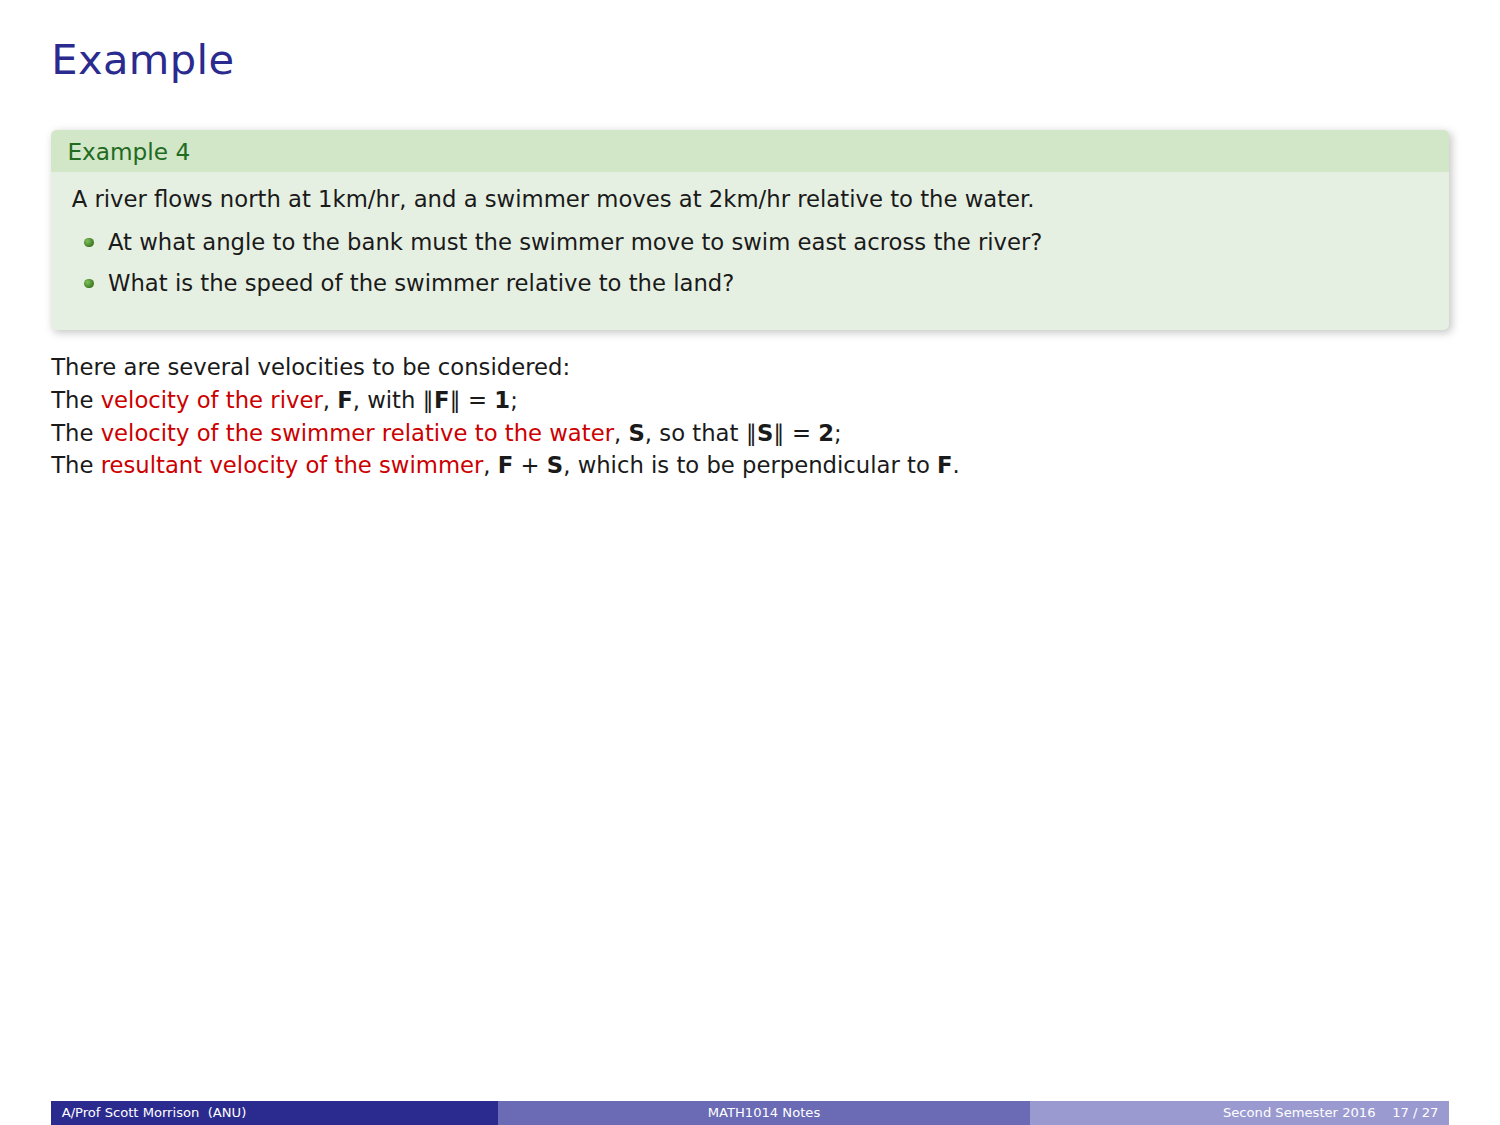Example
Example 4
A river flows north at 1km/hr, and a swimmer moves at 2km/hr relative to the water.
At what angle to the bank must the swimmer move to swim east across the river?
What is the speed of the swimmer relative to the land?
There are several velocities to be considered:
The velocity of the river, F, with ∥F∥ = 1;
The velocity of the swimmer relative to the water, S, so that ∥S∥ = 2;
The resultant velocity of the swimmer, F + S, which is to be perpendicular to F.
A/Prof Scott Morrison (ANU)
MATH1014 Notes
Second Semester 2016 17 / 27